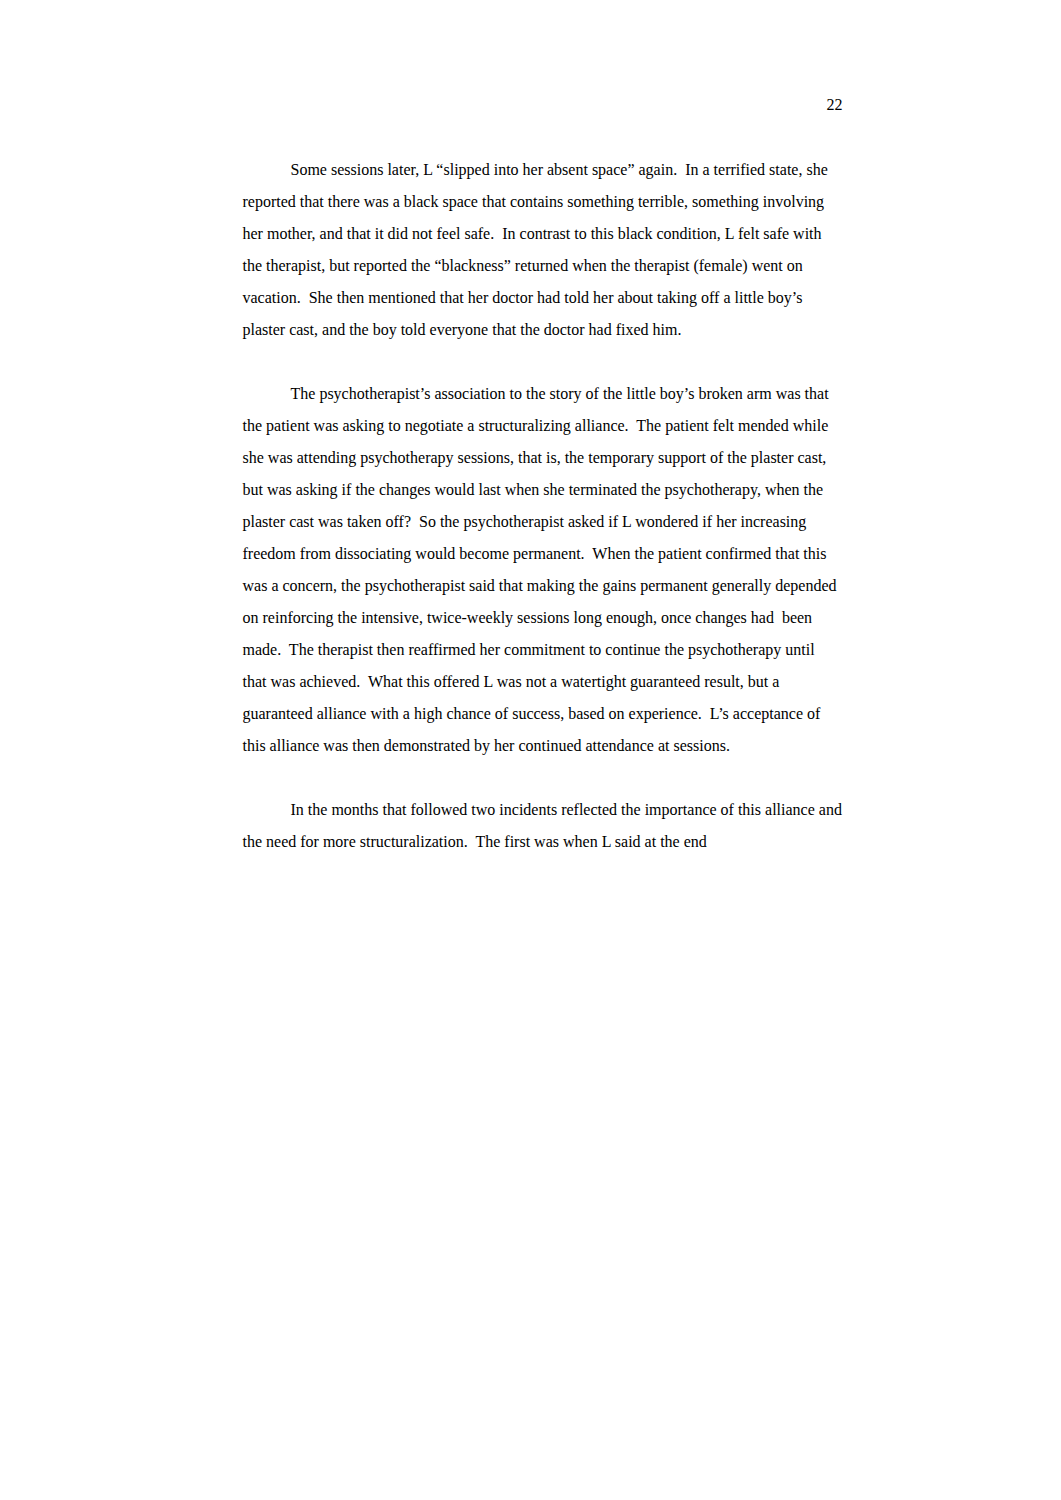22
Some sessions later, L “slipped into her absent space” again. In a terrified state, she reported that there was a black space that contains something terrible, something involving her mother, and that it did not feel safe. In contrast to this black condition, L felt safe with the therapist, but reported the “blackness” returned when the therapist (female) went on vacation. She then mentioned that her doctor had told her about taking off a little boy’s plaster cast, and the boy told everyone that the doctor had fixed him.
The psychotherapist’s association to the story of the little boy’s broken arm was that the patient was asking to negotiate a structuralizing alliance. The patient felt mended while she was attending psychotherapy sessions, that is, the temporary support of the plaster cast, but was asking if the changes would last when she terminated the psychotherapy, when the plaster cast was taken off? So the psychotherapist asked if L wondered if her increasing freedom from dissociating would become permanent. When the patient confirmed that this was a concern, the psychotherapist said that making the gains permanent generally depended on reinforcing the intensive, twice-weekly sessions long enough, once changes had been made. The therapist then reaffirmed her commitment to continue the psychotherapy until that was achieved. What this offered L was not a watertight guaranteed result, but a guaranteed alliance with a high chance of success, based on experience. L’s acceptance of this alliance was then demonstrated by her continued attendance at sessions.
In the months that followed two incidents reflected the importance of this alliance and the need for more structuralization. The first was when L said at the end